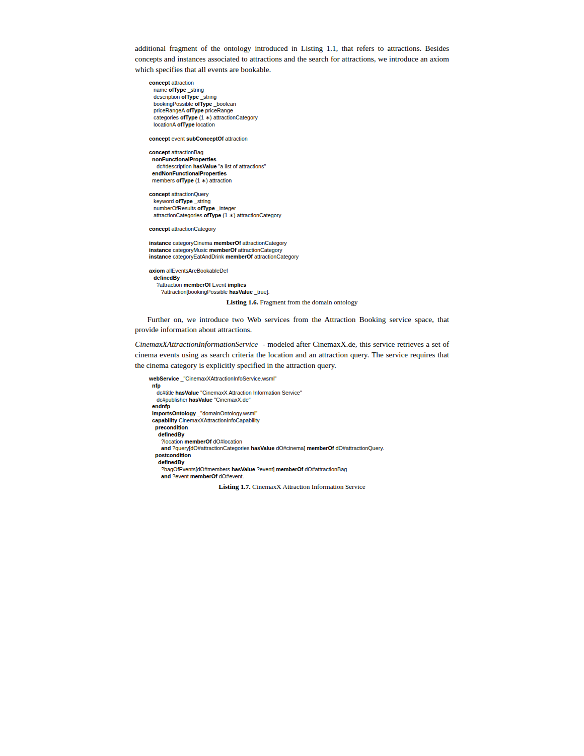additional fragment of the ontology introduced in Listing 1.1, that refers to attractions. Besides concepts and instances associated to attractions and the search for attractions, we introduce an axiom which specifies that all events are bookable.
concept attraction name ofType _string description ofType _string bookingPossible ofType _boolean priceRangeA ofType priceRange categories ofType (1 ∗) attractionCategory locationA ofType location concept event subConceptOf attraction concept attractionBag nonFunctionalProperties dc#description hasValue "a list of attractions" endNonFunctionalProperties members ofType (1 ∗) attraction concept attractionQuery keyword ofType _string numberOfResults ofType _integer attractionCategories ofType (1 ∗) attractionCategory concept attractionCategory instance categoryCinema memberOf attractionCategory instance categoryMusic memberOf attractionCategory instance categoryEatAndDrink memberOf attractionCategory axiom allEventsAreBookableDef definedBy ?attraction memberOf Event implies ?attraction[bookingPossible hasValue _true].
Listing 1.6. Fragment from the domain ontology
Further on, we introduce two Web services from the Attraction Booking service space, that provide information about attractions.
CinemaxXAttractionInformationService - modeled after CinemaxX.de, this service retrieves a set of cinema events using as search criteria the location and an attraction query. The service requires that the cinema category is explicitly specified in the attraction query.
webService _"CinemaxXAttractionInfoService.wsml" nfp dc#title hasValue "CinemaxX Attraction Information Service" dc#publisher hasValue "CinemaxX.de" endnfp importsOntology _"domainOntology.wsml" capability CinemaxXAttractionInfoCapability precondition definedBy ?location memberOf dO#location and ?query[dO#attractionCategories hasValue dO#cinema] memberOf dO#attractionQuery. postcondition definedBy ?bagOfEvents[dO#members hasValue ?event] memberOf dO#attractionBag and ?event memberOf dO#event.
Listing 1.7. CinemaxX Attraction Information Service